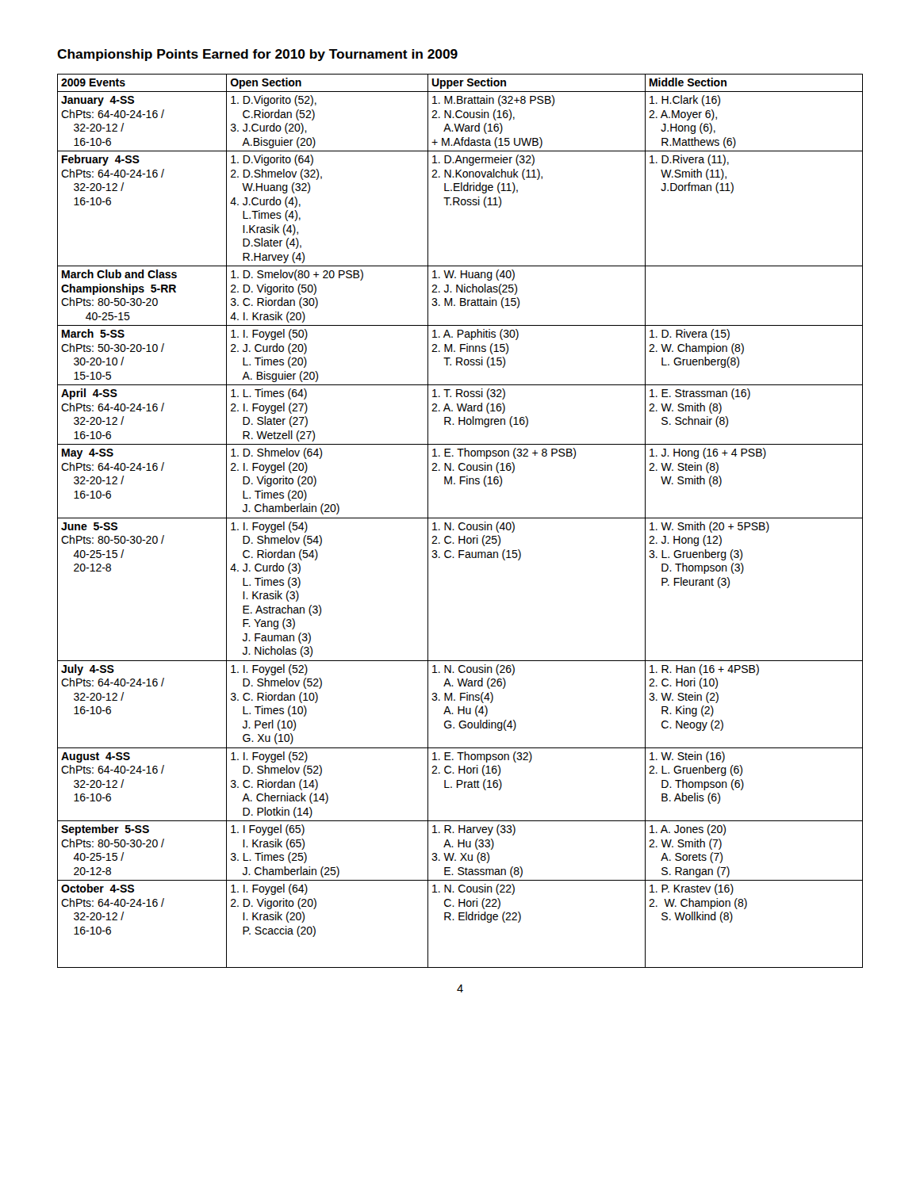Championship Points Earned for 2010 by Tournament in 2009
| 2009 Events | Open Section | Upper Section | Middle Section |
| --- | --- | --- | --- |
| January 4-SS ChPts: 64-40-24-16 / 32-20-12 / 16-10-6 | 1. D.Vigorito (52), C.Riordan (52) 3. J.Curdo (20), A.Bisguier (20) | 1. M.Brattain (32+8 PSB) 2. N.Cousin (16), A.Ward (16) + M.Afdasta (15 UWB) | 1. H.Clark (16) 2. A.Moyer 6), J.Hong (6), R.Matthews (6) |
| February 4-SS ChPts: 64-40-24-16 / 32-20-12 / 16-10-6 | 1. D.Vigorito (64) 2. D.Shmelov (32), W.Huang (32) 4. J.Curdo (4), L.Times (4), I.Krasik (4), D.Slater (4), R.Harvey (4) | 1. D.Angermeier (32) 2. N.Konovalchuk (11), L.Eldridge (11), T.Rossi (11) | 1. D.Rivera (11), W.Smith (11), J.Dorfman (11) |
| March Club and Class Championships 5-RR ChPts: 80-50-30-20 40-25-15 | 1. D. Smelov(80 + 20 PSB) 2. D. Vigorito (50) 3. C. Riordan (30) 4. I. Krasik (20) | 1. W. Huang (40) 2. J. Nicholas(25) 3. M. Brattain (15) | |
| March 5-SS ChPts: 50-30-20-10 / 30-20-10 / 15-10-5 | 1. I. Foygel (50) 2. J. Curdo (20) L. Times (20) A. Bisguier (20) | 1. A. Paphitis (30) 2. M. Finns (15) T. Rossi (15) | 1. D. Rivera (15) 2. W. Champion (8) L. Gruenberg(8) |
| April 4-SS ChPts: 64-40-24-16 / 32-20-12 / 16-10-6 | 1. L. Times (64) 2. I. Foygel (27) D. Slater (27) R. Wetzell (27) | 1. T. Rossi (32) 2. A. Ward (16) R. Holmgren (16) | 1. E. Strassman (16) 2. W. Smith (8) S. Schnair (8) |
| May 4-SS ChPts: 64-40-24-16 / 32-20-12 / 16-10-6 | 1. D. Shmelov (64) 2. I. Foygel (20) D. Vigorito (20) L. Times (20) J. Chamberlain (20) | 1. E. Thompson (32 + 8 PSB) 2. N. Cousin (16) M. Fins (16) | 1. J. Hong (16 + 4 PSB) 2. W. Stein (8) W. Smith (8) |
| June 5-SS ChPts: 80-50-30-20 / 40-25-15 / 20-12-8 | 1. I. Foygel (54) D. Shmelov (54) C. Riordan (54) 4. J. Curdo (3) L. Times (3) I. Krasik (3) E. Astrachan (3) F. Yang (3) J. Fauman (3) J. Nicholas (3) | 1. N. Cousin (40) 2. C. Hori (25) 3. C. Fauman (15) | 1. W. Smith (20 + 5PSB) 2. J. Hong (12) 3. L. Gruenberg (3) D. Thompson (3) P. Fleurant (3) |
| July 4-SS ChPts: 64-40-24-16 / 32-20-12 / 16-10-6 | 1. I. Foygel (52) D. Shmelov (52) 3. C. Riordan (10) L. Times (10) J. Perl (10) G. Xu (10) | 1. N. Cousin (26) A. Ward (26) 3. M. Fins(4) A. Hu (4) G. Goulding(4) | 1. R. Han (16 + 4PSB) 2. C. Hori (10) 3. W. Stein (2) R. King (2) C. Neogy (2) |
| August 4-SS ChPts: 64-40-24-16 / 32-20-12 / 16-10-6 | 1. I. Foygel (52) D. Shmelov (52) 3. C. Riordan (14) A. Cherniack (14) D. Plotkin (14) | 1. E. Thompson (32) 2. C. Hori (16) L. Pratt (16) | 1. W. Stein (16) 2. L. Gruenberg (6) D. Thompson (6) B. Abelis (6) |
| September 5-SS ChPts: 80-50-30-20 / 40-25-15 / 20-12-8 | 1. I Foygel (65) I. Krasik (65) 3. L. Times (25) J. Chamberlain (25) | 1. R. Harvey (33) A. Hu (33) 3. W. Xu (8) E. Stassman (8) | 1. A. Jones (20) 2. W. Smith (7) A. Sorets (7) S. Rangan (7) |
| October 4-SS ChPts: 64-40-24-16 / 32-20-12 / 16-10-6 | 1. I. Foygel (64) 2. D. Vigorito (20) I. Krasik (20) P. Scaccia (20) | 1. N. Cousin (22) C. Hori (22) R. Eldridge (22) | 1. P. Krastev (16) 2. W. Champion (8) S. Wollkind (8) |
4